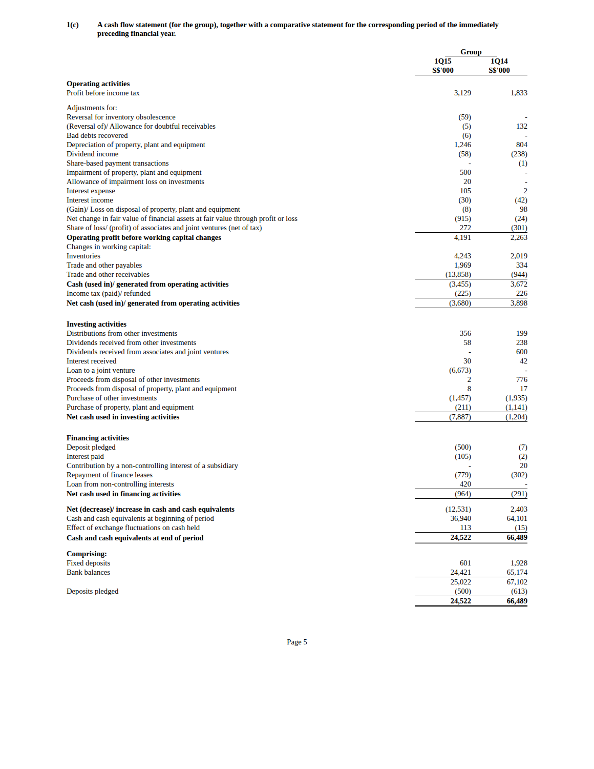1(c)
A cash flow statement (for the group), together with a comparative statement for the corresponding period of the immediately preceding financial year.
| | Group |
| | 1Q15 | 1Q14 |
| | S$'000 | S$'000 |
| Operating activities | | |
| Profit before income tax | 3,129 | 1,833 |
| Adjustments for: | | |
| Reversal for inventory obsolescence | (59) | - |
| (Reversal of)/ Allowance for doubtful receivables | (5) | 132 |
| Bad debts recovered | (6) | - |
| Depreciation of property, plant and equipment | 1,246 | 804 |
| Dividend income | (58) | (238) |
| Share-based payment transactions | - | (1) |
| Impairment of property, plant and equipment | 500 | - |
| Allowance of impairment loss on investments | 20 | - |
| Interest expense | 105 | 2 |
| Interest income | (30) | (42) |
| (Gain)/ Loss on disposal of property, plant and equipment | (8) | 98 |
| Net change in fair value of financial assets at fair value through profit or loss | (915) | (24) |
| Share of loss/ (profit) of associates and joint ventures (net of tax) | 272 | (301) |
| Operating profit before working capital changes | 4,191 | 2,263 |
| Changes in working capital: | | |
| Inventories | 4,243 | 2,019 |
| Trade and other payables | 1,969 | 334 |
| Trade and other receivables | (13,858) | (944) |
| Cash (used in)/ generated from operating activities | (3,455) | 3,672 |
| Income tax (paid)/ refunded | (225) | 226 |
| Net cash (used in)/ generated from operating activities | (3,680) | 3,898 |
| Investing activities | | |
| Distributions from other investments | 356 | 199 |
| Dividends received from other investments | 58 | 238 |
| Dividends received from associates and joint ventures | - | 600 |
| Interest received | 30 | 42 |
| Loan to a joint venture | (6,673) | - |
| Proceeds from disposal of other investments | 2 | 776 |
| Proceeds from disposal of property, plant and equipment | 8 | 17 |
| Purchase of other investments | (1,457) | (1,935) |
| Purchase of property, plant and equipment | (211) | (1,141) |
| Net cash used in investing activities | (7,887) | (1,204) |
| Financing activities | | |
| Deposit pledged | (500) | (7) |
| Interest paid | (105) | (2) |
| Contribution by a non-controlling interest of a subsidiary | - | 20 |
| Repayment of finance leases | (779) | (302) |
| Loan from non-controlling interests | 420 | - |
| Net cash used in financing activities | (964) | (291) |
| Net (decrease)/ increase in cash and cash equivalents | (12,531) | 2,403 |
| Cash and cash equivalents at beginning of period | 36,940 | 64,101 |
| Effect of exchange fluctuations on cash held | 113 | (15) |
| Cash and cash equivalents at end of period | 24,522 | 66,489 |
| Comprising: | | |
| Fixed deposits | 601 | 1,928 |
| Bank balances | 24,421 | 65,174 |
| | 25,022 | 67,102 |
| Deposits pledged | (500) | (613) |
| | 24,522 | 66,489 |
Page 5